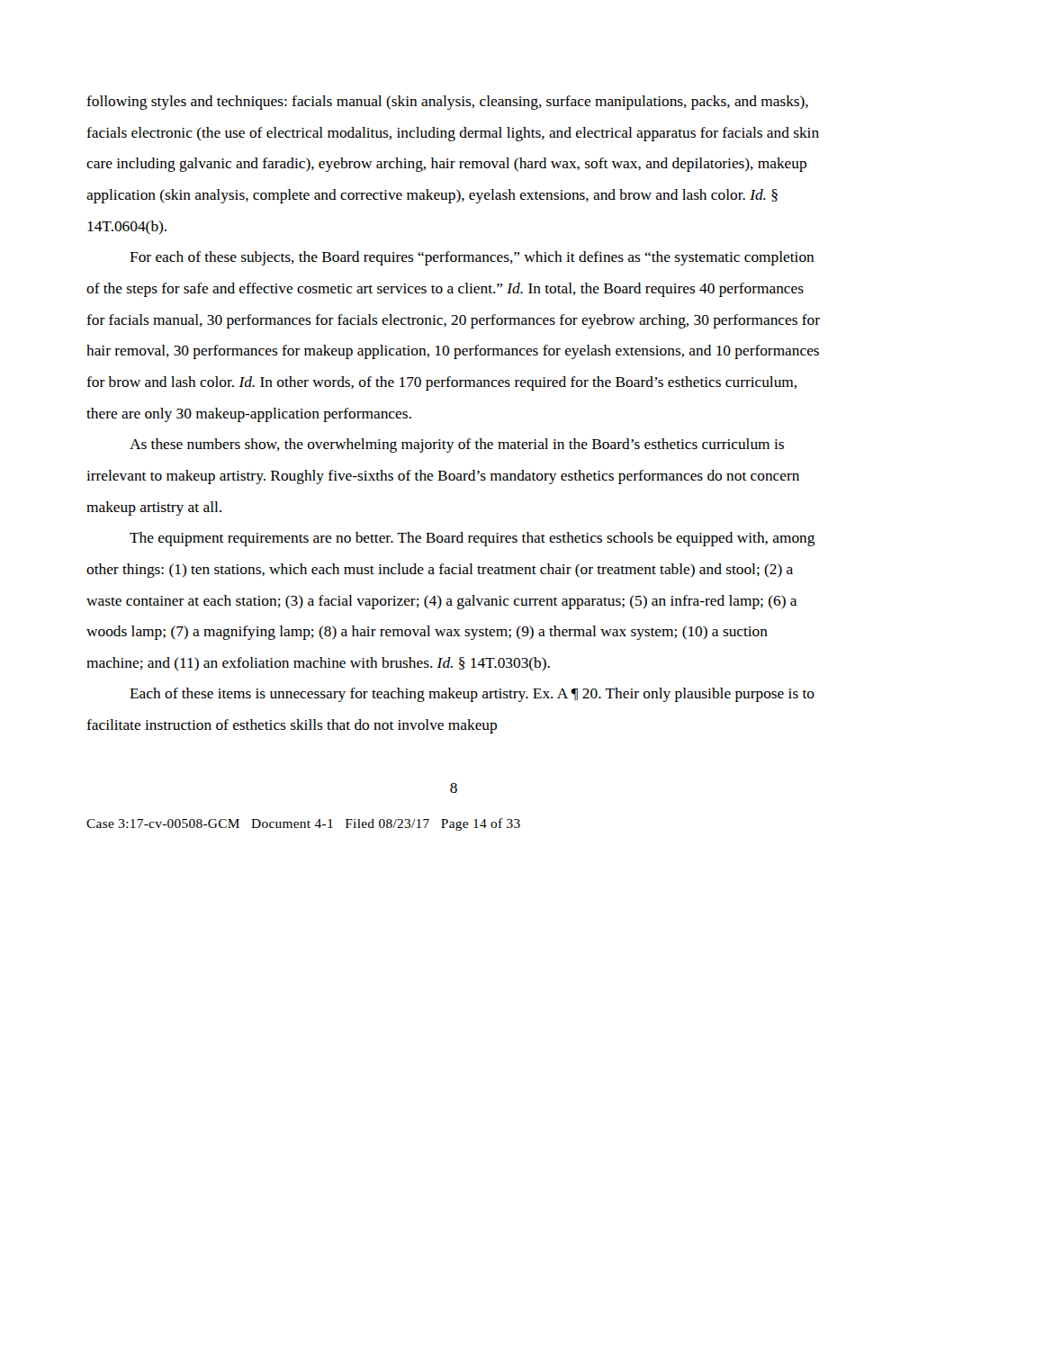following styles and techniques: facials manual (skin analysis, cleansing, surface manipulations, packs, and masks), facials electronic (the use of electrical modalitus, including dermal lights, and electrical apparatus for facials and skin care including galvanic and faradic), eyebrow arching, hair removal (hard wax, soft wax, and depilatories), makeup application (skin analysis, complete and corrective makeup), eyelash extensions, and brow and lash color. Id. § 14T.0604(b).
For each of these subjects, the Board requires “performances,” which it defines as “the systematic completion of the steps for safe and effective cosmetic art services to a client.” Id. In total, the Board requires 40 performances for facials manual, 30 performances for facials electronic, 20 performances for eyebrow arching, 30 performances for hair removal, 30 performances for makeup application, 10 performances for eyelash extensions, and 10 performances for brow and lash color. Id. In other words, of the 170 performances required for the Board’s esthetics curriculum, there are only 30 makeup-application performances.
As these numbers show, the overwhelming majority of the material in the Board’s esthetics curriculum is irrelevant to makeup artistry. Roughly five-sixths of the Board’s mandatory esthetics performances do not concern makeup artistry at all.
The equipment requirements are no better. The Board requires that esthetics schools be equipped with, among other things: (1) ten stations, which each must include a facial treatment chair (or treatment table) and stool; (2) a waste container at each station; (3) a facial vaporizer; (4) a galvanic current apparatus; (5) an infra-red lamp; (6) a woods lamp; (7) a magnifying lamp; (8) a hair removal wax system; (9) a thermal wax system; (10) a suction machine; and (11) an exfoliation machine with brushes. Id. § 14T.0303(b).
Each of these items is unnecessary for teaching makeup artistry. Ex. A ¶ 20. Their only plausible purpose is to facilitate instruction of esthetics skills that do not involve makeup
8
Case 3:17-cv-00508-GCM Document 4-1 Filed 08/23/17 Page 14 of 33